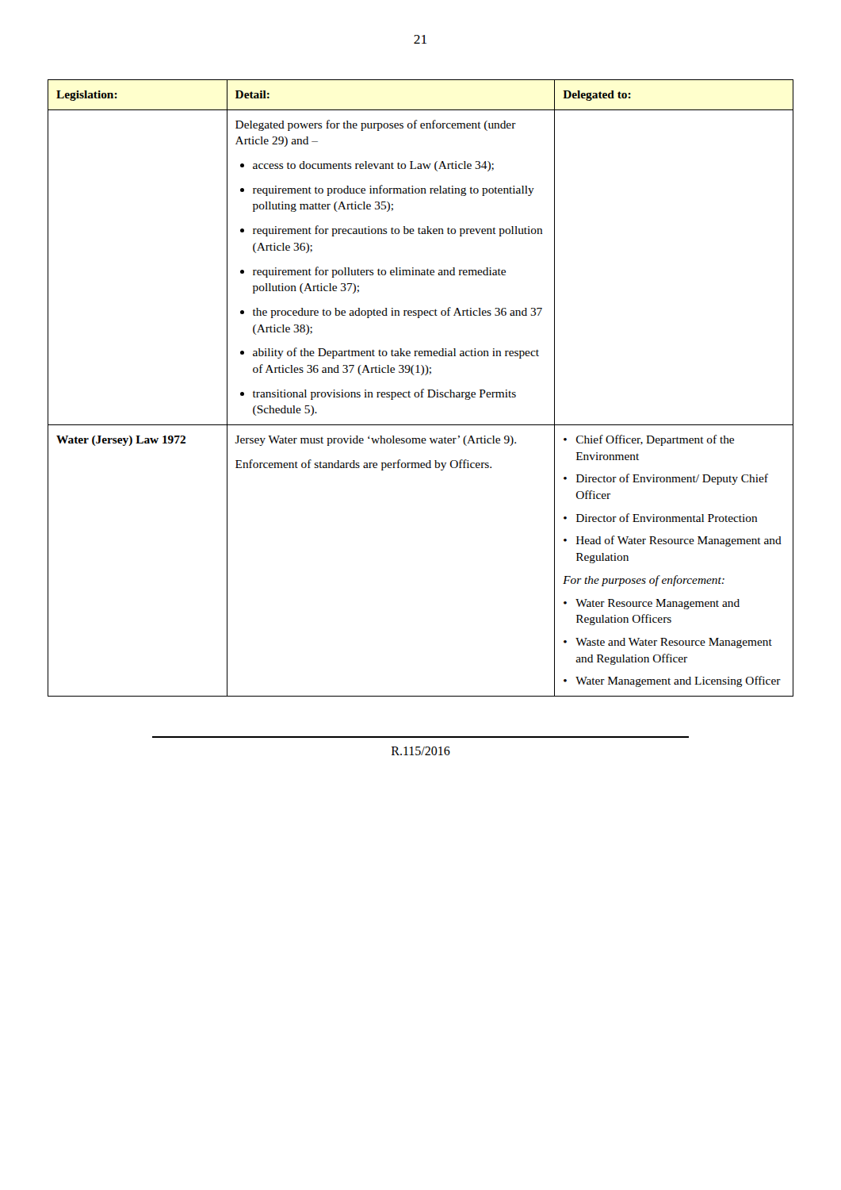21
| Legislation: | Detail: | Delegated to: |
| --- | --- | --- |
| | Delegated powers for the purposes of enforcement (under Article 29) and – access to documents relevant to Law (Article 34); requirement to produce information relating to potentially polluting matter (Article 35); requirement for precautions to be taken to prevent pollution (Article 36); requirement for polluters to eliminate and remediate pollution (Article 37); the procedure to be adopted in respect of Articles 36 and 37 (Article 38); ability of the Department to take remedial action in respect of Articles 36 and 37 (Article 39(1)); transitional provisions in respect of Discharge Permits (Schedule 5). | |
| Water (Jersey) Law 1972 | Jersey Water must provide ‘wholesome water’ (Article 9). Enforcement of standards are performed by Officers. | Chief Officer, Department of the Environment Director of Environment/ Deputy Chief Officer Director of Environmental Protection Head of Water Resource Management and Regulation For the purposes of enforcement: Water Resource Management and Regulation Officers Waste and Water Resource Management and Regulation Officer Water Management and Licensing Officer |
R.115/2016